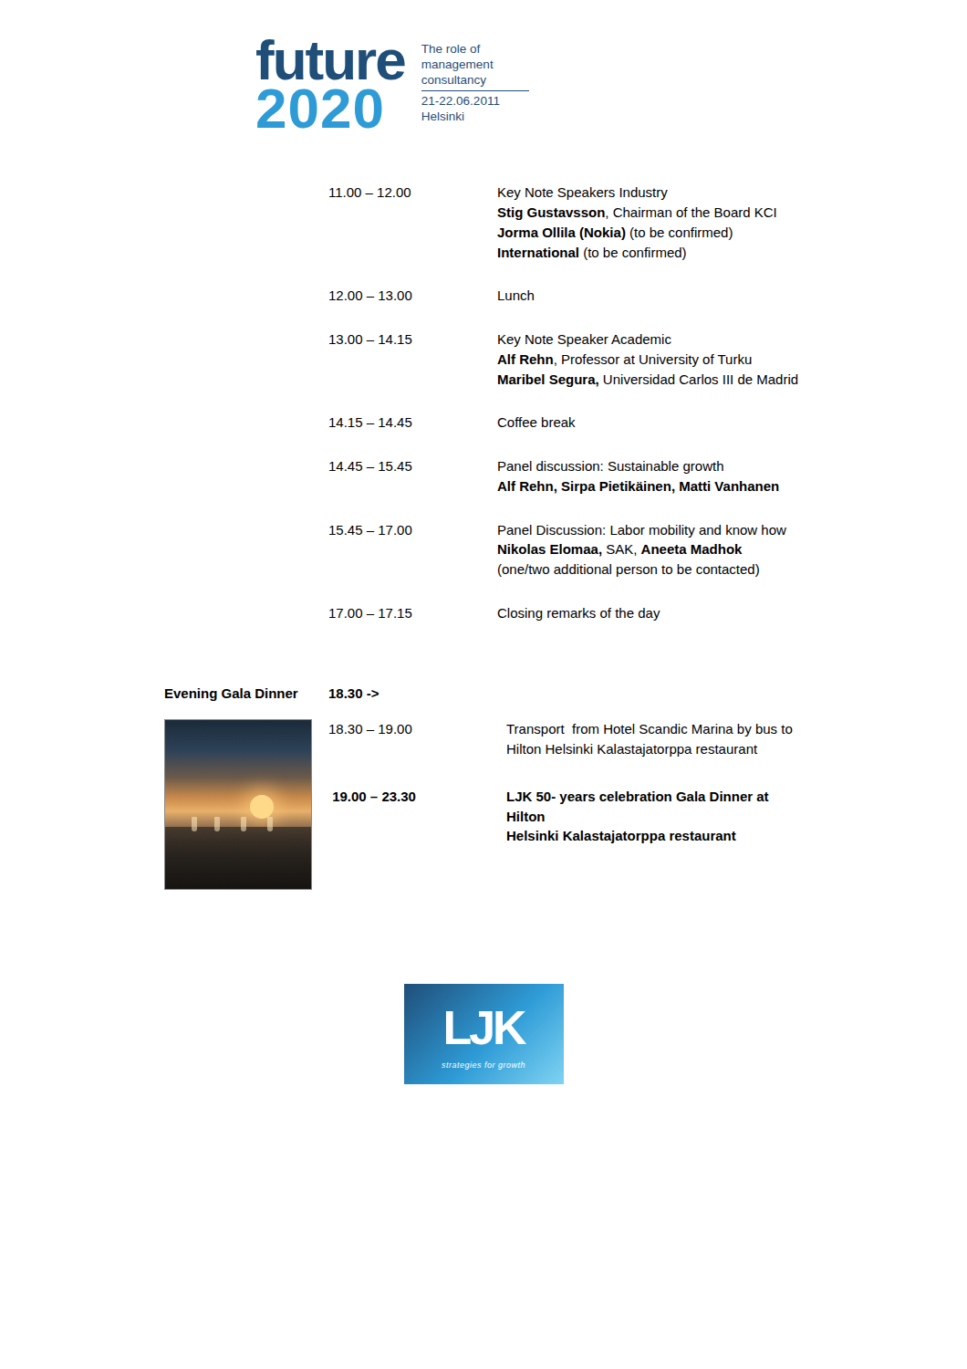future 2020 The role of
management
consultancy
21-22.06.2011
Helsinki
| 11.00 – 12.00 | Key Note Speakers Industry Stig Gustavsson , Chairman of the Board KCI Jorma Ollila (Nokia) (to be confirmed) International (to be confirmed) |
| 12.00 – 13.00 | Lunch |
| 13.00 – 14.15 | Key Note Speaker Academic Alf Rehn , Professor at University of Turku Maribel Segura, Universidad Carlos III de Madrid |
| 14.15 – 14.45 | Coffee break |
| 14.45 – 15.45 | Panel discussion: Sustainable growth Alf Rehn, Sirpa Pietikäinen, Matti Vanhanen |
| 15.45 – 17.00 | Panel Discussion: Labor mobility and know how Nikolas Elomaa, SAK, Aneeta Madhok (one/two additional person to be contacted) |
| 17.00 – 17.15 | Closing remarks of the day |
Evening Gala Dinner 18.30 ->
| 18.30 – 19.00 | Transport from Hotel Scandic Marina by bus to Hilton Helsinki Kalastajatorppa restaurant |
| 19.00 – 23.30 | LJK 50- years celebration Gala Dinner at Hilton Helsinki Kalastajatorppa restaurant |
LJK
strategies for growth